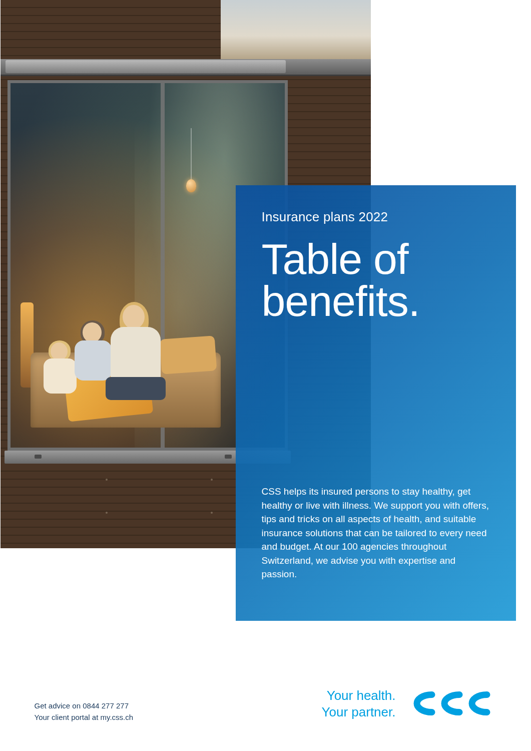Insurance plans 2022
Table of
benefits.
CSS helps its insured persons to stay healthy, get healthy or live with illness. We support you with offers, tips and tricks on all aspects of health, and suitable insurance solutions that can be tailored to every need and budget. At our 100 agencies throughout Switzerland, we advise you with expertise and passion.
Get advice on 0844 277 277
Your client portal at my.css.ch
Your health.
Your partner.